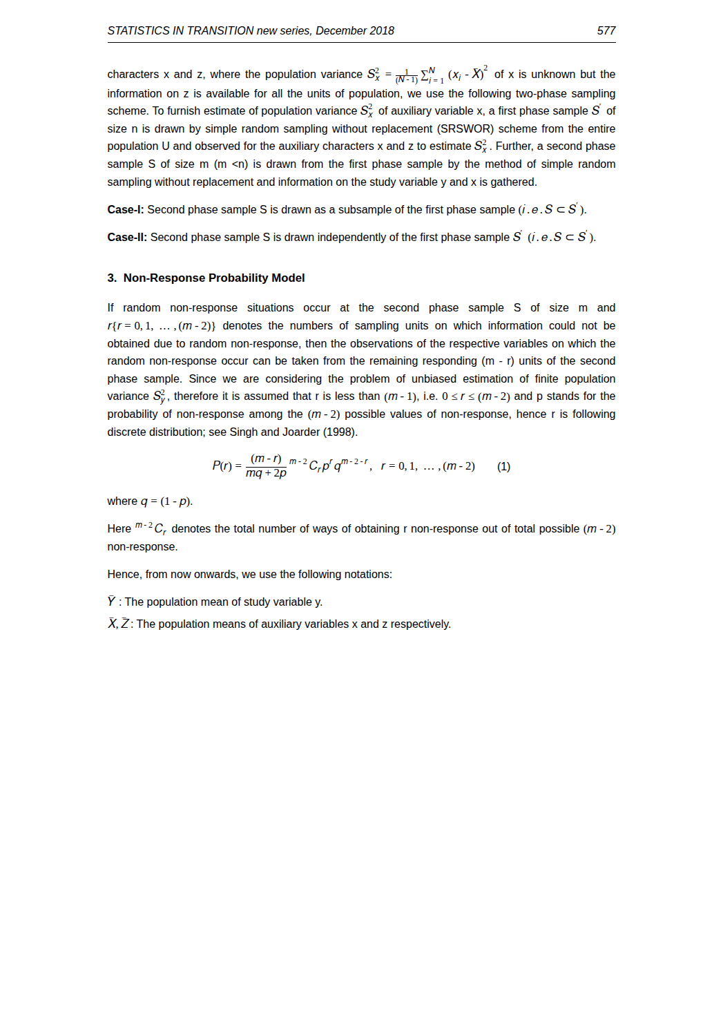STATISTICS IN TRANSITION new series, December 2018 577
characters x and z, where the population variance Sx2 = 1 (N-1) ∑ i=1 N (xi-X¯) 2 of x is unknown but the information on z is available for all the units of population, we use the following two-phase sampling scheme. To furnish estimate of population variance Sx2 of auxiliary variable x, a first phase sample S′ of size n is drawn by simple random sampling without replacement (SRSWOR) scheme from the entire population U and observed for the auxiliary characters x and z to estimate Sx2. Further, a second phase sample S of size m (m <n) is drawn from the first phase sample by the method of simple random sampling without replacement and information on the study variable y and x is gathered.
Case-I: Second phase sample S is drawn as a subsample of the first phase sample (i.e.S⊂S′) .
Case-II: Second phase sample S is drawn independently of the first phase sample S′(i.e.S⊂S′) .
3. Non-Response Probability Model
If random non-response situations occur at the second phase sample S of size m and r{r=0,1,…,(m-2)} denotes the numbers of sampling units on which information could not be obtained due to random non-response, then the observations of the respective variables on which the random non-response occur can be taken from the remaining responding (m - r) units of the second phase sample. Since we are considering the problem of unbiased estimation of finite population variance Sy2, therefore it is assumed that r is less than (m-1), i.e. 0≤r≤(m-2) and p stands for the probability of non-response among the (m-2) possible values of non-response, hence r is following discrete distribution; see Singh and Joarder (1998).
P(r) = (m-r) mq+2p m-2 Cr pr qm-2-r , r=0,1,…,(m-2) (1)
where q=(1-p).
Here m-2Cr denotes the total number of ways of obtaining r non-response out of total possible (m-2) non-response.
Hence, from now onwards, we use the following notations:
Y¯ : The population mean of study variable y.
X¯,Z¯ : The population means of auxiliary variables x and z respectively.